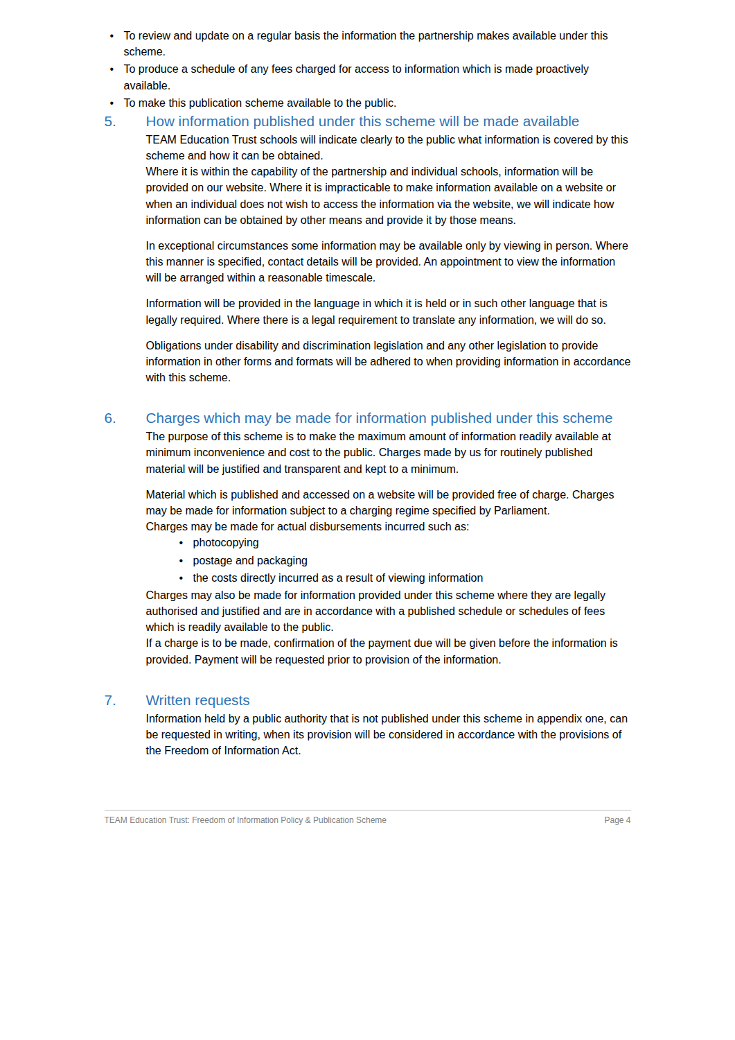To review and update on a regular basis the information the partnership makes available under this scheme.
To produce a schedule of any fees charged for access to information which is made proactively available.
To make this publication scheme available to the public.
5.
How information published under this scheme will be made available
TEAM Education Trust schools will indicate clearly to the public what information is covered by this scheme and how it can be obtained.
Where it is within the capability of the partnership and individual schools, information will be provided on our website. Where it is impracticable to make information available on a website or when an individual does not wish to access the information via the website, we will indicate how information can be obtained by other means and provide it by those means.
In exceptional circumstances some information may be available only by viewing in person. Where this manner is specified, contact details will be provided. An appointment to view the information will be arranged within a reasonable timescale.
Information will be provided in the language in which it is held or in such other language that is legally required. Where there is a legal requirement to translate any information, we will do so.
Obligations under disability and discrimination legislation and any other legislation to provide information in other forms and formats will be adhered to when providing information in accordance with this scheme.
6.
Charges which may be made for information published under this scheme
The purpose of this scheme is to make the maximum amount of information readily available at minimum inconvenience and cost to the public. Charges made by us for routinely published material will be justified and transparent and kept to a minimum.
Material which is published and accessed on a website will be provided free of charge. Charges may be made for information subject to a charging regime specified by Parliament.
Charges may be made for actual disbursements incurred such as:
photocopying
postage and packaging
the costs directly incurred as a result of viewing information
Charges may also be made for information provided under this scheme where they are legally authorised and justified and are in accordance with a published schedule or schedules of fees which is readily available to the public.
If a charge is to be made, confirmation of the payment due will be given before the information is provided. Payment will be requested prior to provision of the information.
7.
Written requests
Information held by a public authority that is not published under this scheme in appendix one, can be requested in writing, when its provision will be considered in accordance with the provisions of the Freedom of Information Act.
TEAM Education Trust: Freedom of Information Policy & Publication Scheme Page 4